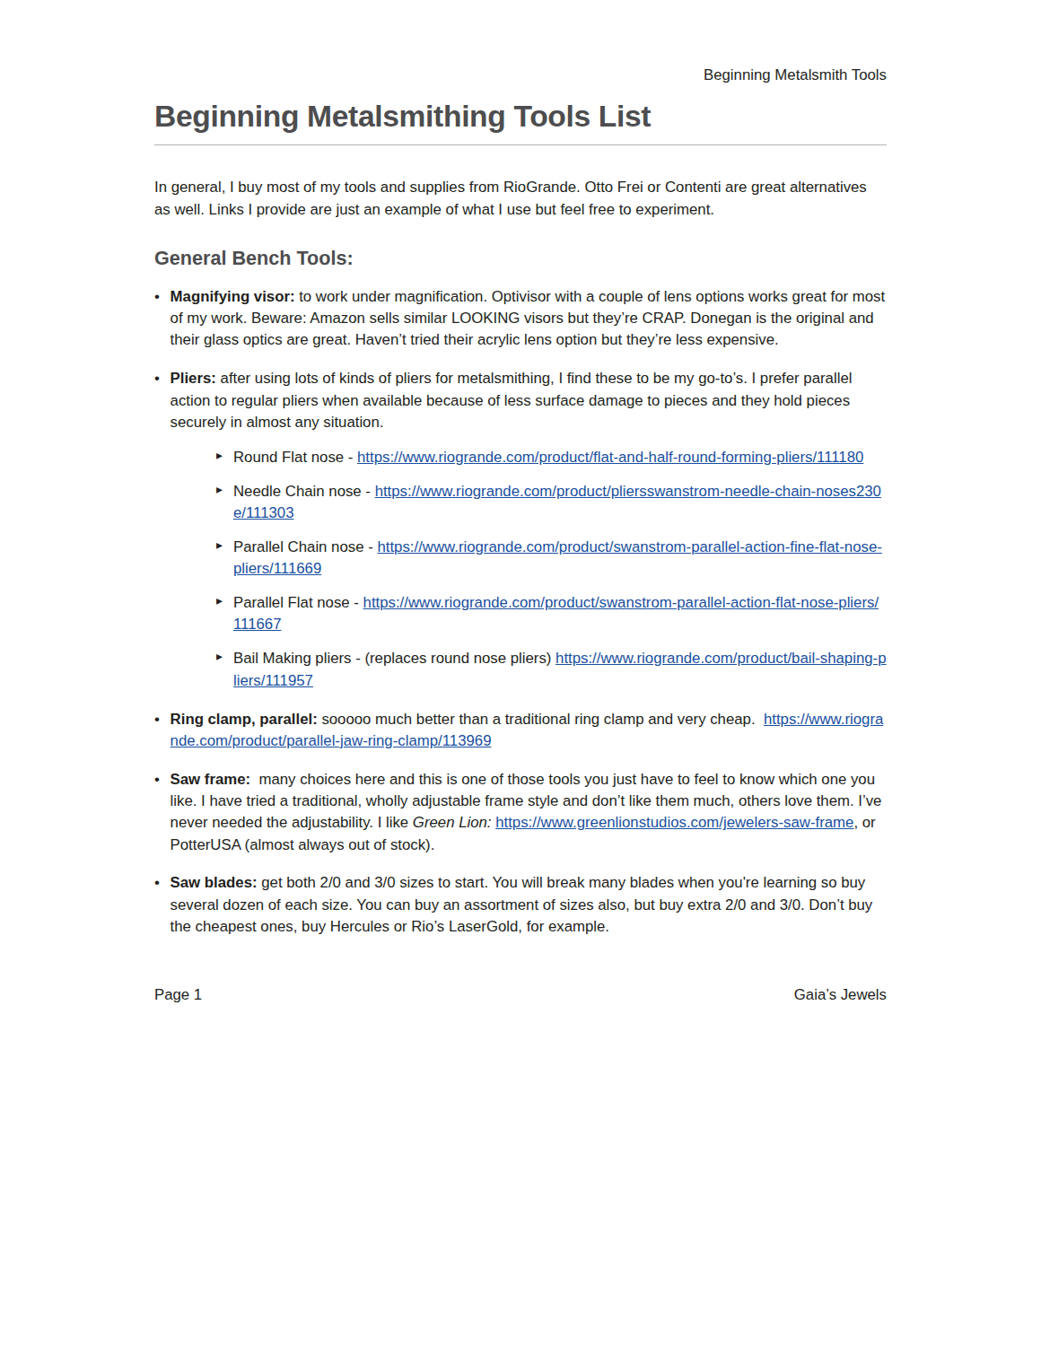Beginning Metalsmith Tools
Beginning Metalsmithing Tools List
In general, I buy most of my tools and supplies from RioGrande. Otto Frei or Contenti are great alternatives as well. Links I provide are just an example of what I use but feel free to experiment.
General Bench Tools:
Magnifying visor: to work under magnification. Optivisor with a couple of lens options works great for most of my work. Beware: Amazon sells similar LOOKING visors but they’re CRAP. Donegan is the original and their glass optics are great. Haven’t tried their acrylic lens option but they’re less expensive.
Pliers: after using lots of kinds of pliers for metalsmithing, I find these to be my go-to’s. I prefer parallel action to regular pliers when available because of less surface damage to pieces and they hold pieces securely in almost any situation.
Round Flat nose - https://www.riogrande.com/product/flat-and-half-round-forming-pliers/111180
Needle Chain nose - https://www.riogrande.com/product/pliersswanstrom-needle-chain-noses230e/111303
Parallel Chain nose - https://www.riogrande.com/product/swanstrom-parallel-action-fine-flat-nose-pliers/111669
Parallel Flat nose - https://www.riogrande.com/product/swanstrom-parallel-action-flat-nose-pliers/111667
Bail Making pliers - (replaces round nose pliers) https://www.riogrande.com/product/bail-shaping-pliers/111957
Ring clamp, parallel: sooooo much better than a traditional ring clamp and very cheap. https://www.riogrande.com/product/parallel-jaw-ring-clamp/113969
Saw frame: many choices here and this is one of those tools you just have to feel to know which one you like. I have tried a traditional, wholly adjustable frame style and don’t like them much, others love them. I’ve never needed the adjustability. I like Green Lion: https://www.greenlionstudios.com/jewelers-saw-frame, or PotterUSA (almost always out of stock).
Saw blades: get both 2/0 and 3/0 sizes to start. You will break many blades when you're learning so buy several dozen of each size. You can buy an assortment of sizes also, but buy extra 2/0 and 3/0. Don’t buy the cheapest ones, buy Hercules or Rio’s LaserGold, for example.
Page 1 Gaia’s Jewels